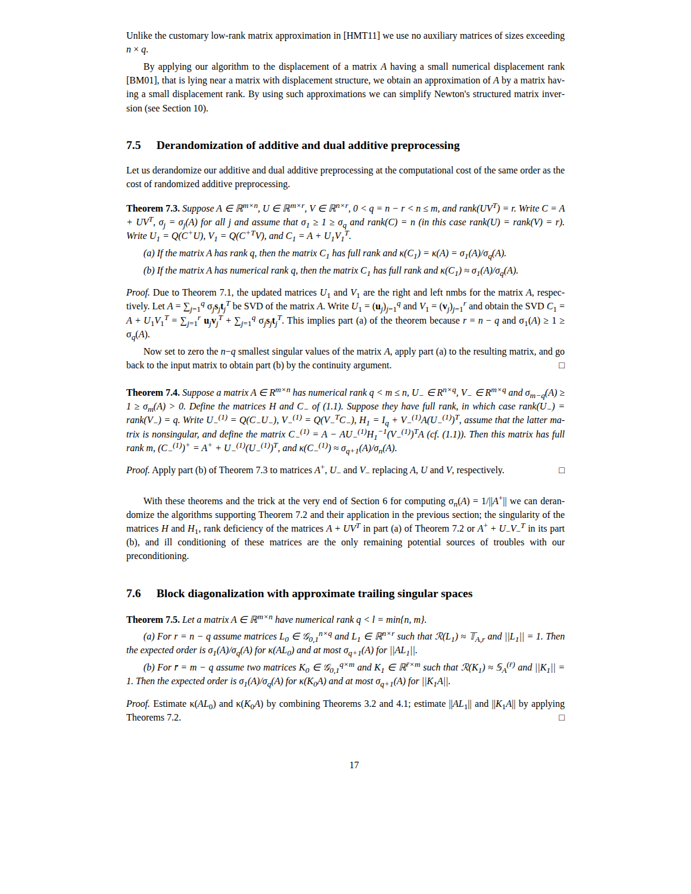Unlike the customary low-rank matrix approximation in [HMT11] we use no auxiliary matrices of sizes exceeding n × q.
By applying our algorithm to the displacement of a matrix A having a small numerical displacement rank [BM01], that is lying near a matrix with displacement structure, we obtain an approximation of A by a matrix having a small displacement rank. By using such approximations we can simplify Newton's structured matrix inversion (see Section 10).
7.5 Derandomization of additive and dual additive preprocessing
Let us derandomize our additive and dual additive preprocessing at the computational cost of the same order as the cost of randomized additive preprocessing.
Theorem 7.3. Suppose A ∈ ℝm×n, U ∈ ℝm×r, V ∈ ℝn×r, 0 < q = n − r < n ≤ m, and rank(UVT) = r. Write C = A + UVT, σj = σj(A) for all j and assume that σ1 ≥ 1 ≥ σq and rank(C) = n (in this case rank(U) = rank(V) = r). Write U1 = Q(C+U), V1 = Q(C+TV), and C1 = A + U1V1T.
(a) If the matrix A has rank q, then the matrix C1 has full rank and κ(C1) = κ(A) = σ1(A)/σq(A).
(b) If the matrix A has numerical rank q, then the matrix C1 has full rank and κ(C1) ≈ σ1(A)/σq(A).
Proof. Due to Theorem 7.1, the updated matrices U1 and V1 are the right and left nmbs for the matrix A, respectively. Let A = ∑j=1q σjsjtjT be SVD of the matrix A. Write U1 = (uj)j=1q and V1 = (vj)j=1r and obtain the SVD C1 = A + U1V1T = ∑j=1r ujvjT + ∑j=1q σjsjtjT. This implies part (a) of the theorem because r = n − q and σ1(A) ≥ 1 ≥ σq(A).
Now set to zero the n−q smallest singular values of the matrix A, apply part (a) to the resulting matrix, and go back to the input matrix to obtain part (b) by the continuity argument. □
Theorem 7.4. Suppose a matrix A ∈ Rm×n has numerical rank q < m ≤ n, U− ∈ Rn×q, V− ∈ Rm×q and σm−q(A) ≥ 1 ≥ σm(A) > 0. Define the matrices H and C− of (1.1). Suppose they have full rank, in which case rank(U−) = rank(V−) = q. Write U−(1) = Q(C−U−), V−(1) = Q(V−TC−), H1 = Iq + V−(1)A(U−(1))T, assume that the latter matrix is nonsingular, and define the matrix C−(1) = A − AU−(1)H1−1(V−(1))TA (cf. (1.1)). Then this matrix has full rank m, (C−(1))+ = A+ + U−(1)(U−(1))T, and κ(C−(1)) ≈ σq+1(A)/σn(A).
Proof. Apply part (b) of Theorem 7.3 to matrices A+, U− and V− replacing A, U and V, respectively. □
With these theorems and the trick at the very end of Section 6 for computing σn(A) = 1/||A+|| we can derandomize the algorithms supporting Theorem 7.2 and their application in the previous section; the singularity of the matrices H and H1, rank deficiency of the matrices A + UVT in part (a) of Theorem 7.2 or A+ + U−V−T in its part (b), and ill conditioning of these matrices are the only remaining potential sources of troubles with our preconditioning.
7.6 Block diagonalization with approximate trailing singular spaces
Theorem 7.5. Let a matrix A ∈ ℝm×n have numerical rank q < l = min{n, m}.
(a) For r = n − q assume matrices L0 ∈ 𝒢0,1n×q and L1 ∈ ℝn×r such that ℛ(L1) ≈ 𝕋A,r and ||L1|| = 1. Then the expected order is σ1(A)/σq(A) for κ(AL0) and at most σq+1(A) for ||AL1||.
(b) For r̄ = m − q assume two matrices K0 ∈ 𝒢0,1q×m and K1 ∈ ℝr̄×m such that ℛ(K1) ≈ 𝕊A(r̄) and ||K1|| = 1. Then the expected order is σ1(A)/σq(A) for κ(K0A) and at most σq+1(A) for ||K1A||.
Proof. Estimate κ(AL0) and κ(K0A) by combining Theorems 3.2 and 4.1; estimate ||AL1|| and ||K1A|| by applying Theorems 7.2. □
17